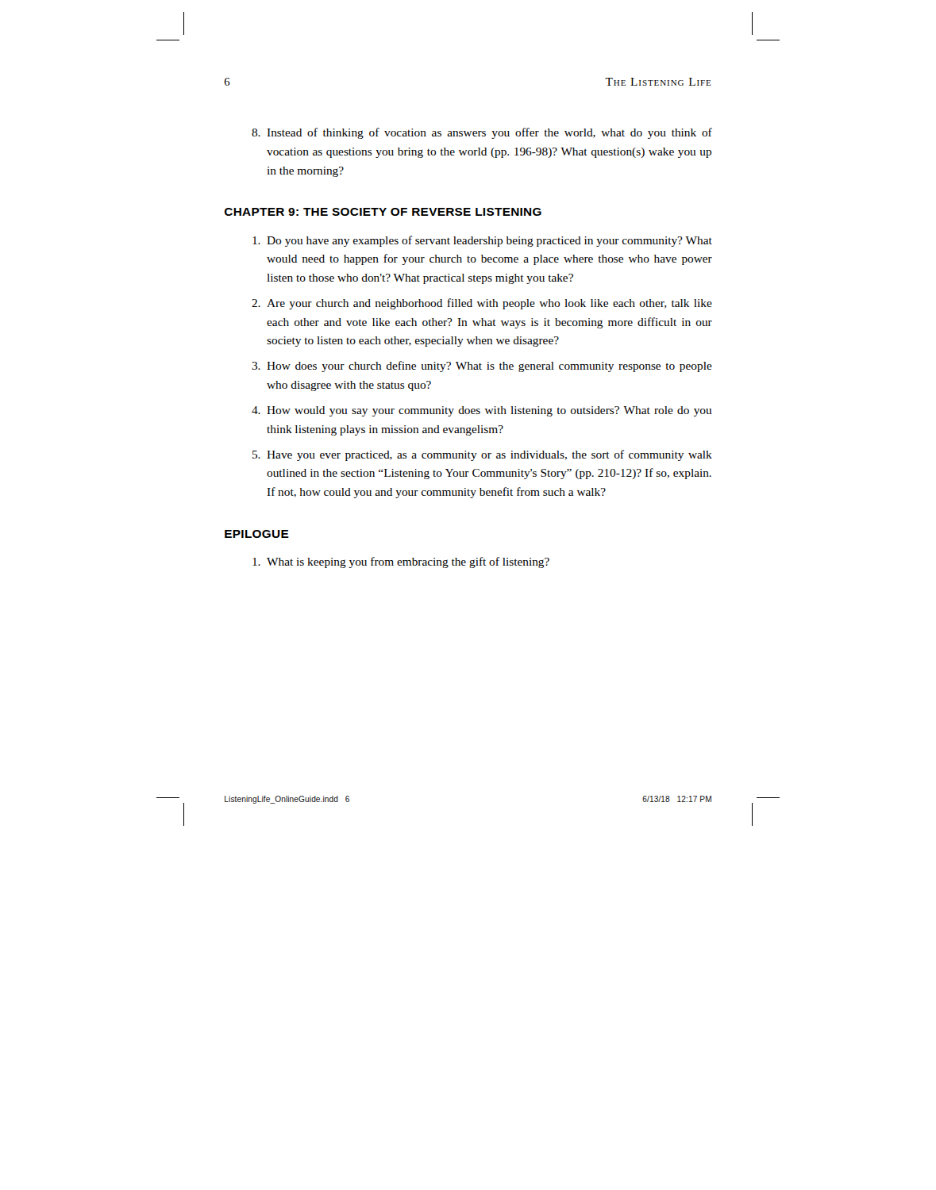6 The Listening Life
Instead of thinking of vocation as answers you offer the world, what do you think of vocation as questions you bring to the world (pp. 196-98)? What question(s) wake you up in the morning?
Chapter 9: The Society of Reverse Listening
Do you have any examples of servant leadership being practiced in your community? What would need to happen for your church to become a place where those who have power listen to those who don't? What practical steps might you take?
Are your church and neighborhood filled with people who look like each other, talk like each other and vote like each other? In what ways is it becoming more difficult in our society to listen to each other, especially when we disagree?
How does your church define unity? What is the general community response to people who disagree with the status quo?
How would you say your community does with listening to outsiders? What role do you think listening plays in mission and evangelism?
Have you ever practiced, as a community or as individuals, the sort of community walk outlined in the section “Listening to Your Community's Story” (pp. 210-12)? If so, explain. If not, how could you and your community benefit from such a walk?
Epilogue
What is keeping you from embracing the gift of listening?
ListeningLife_OnlineGuide.indd 6 6/13/18 12:17 PM